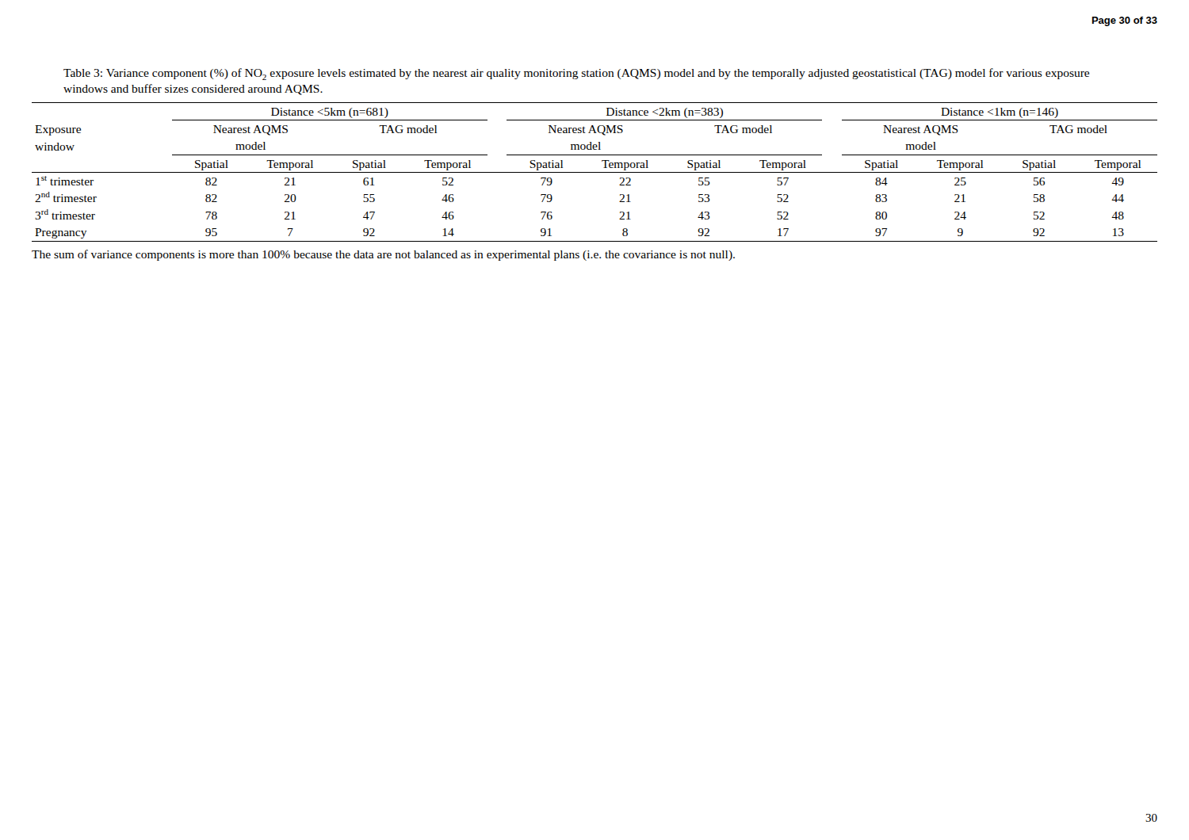Page 30 of 33
Table 3: Variance component (%) of NO2 exposure levels estimated by the nearest air quality monitoring station (AQMS) model and by the temporally adjusted geostatistical (TAG) model for various exposure windows and buffer sizes considered around AQMS.
| | Distance <5km (n=681) | | Distance <2km (n=383) | | Distance <1km (n=146) |
| Exposure | Nearest AQMS | TAG model | | Nearest AQMS | TAG model | | Nearest AQMS | TAG model |
| window | model | | | model | | | model | |
| | Spatial | Temporal | Spatial | Temporal | | Spatial | Temporal | Spatial | Temporal | | Spatial | Temporal | Spatial | Temporal |
| 1 st trimester | 82 | 21 | 61 | 52 | | 79 | 22 | 55 | 57 | | 84 | 25 | 56 | 49 |
| 2 nd trimester | 82 | 20 | 55 | 46 | | 79 | 21 | 53 | 52 | | 83 | 21 | 58 | 44 |
| 3 rd trimester | 78 | 21 | 47 | 46 | | 76 | 21 | 43 | 52 | | 80 | 24 | 52 | 48 |
| Pregnancy | 95 | 7 | 92 | 14 | | 91 | 8 | 92 | 17 | | 97 | 9 | 92 | 13 |
The sum of variance components is more than 100% because the data are not balanced as in experimental plans (i.e. the covariance is not null).
30